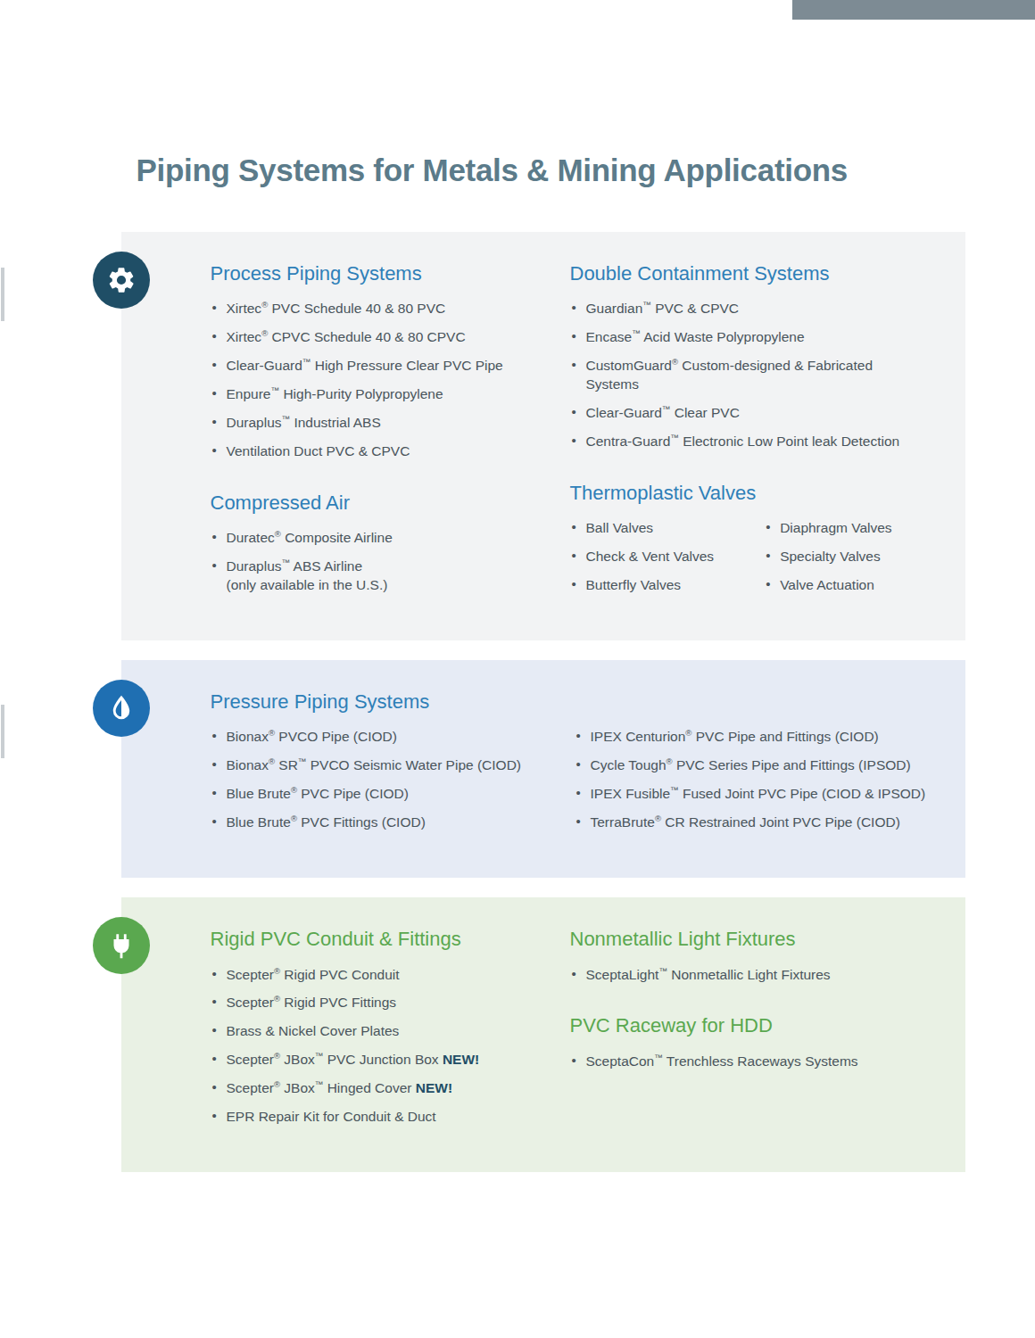Piping Systems for Metals & Mining Applications
Process Piping Systems
Xirtec® PVC Schedule 40 & 80 PVC
Xirtec® CPVC Schedule 40 & 80 CPVC
Clear-Guard™ High Pressure Clear PVC Pipe
Enpure™ High-Purity Polypropylene
Duraplus™ Industrial ABS
Ventilation Duct PVC & CPVC
Compressed Air
Duratec® Composite Airline
Duraplus™ ABS Airline
(only available in the U.S.)
Double Containment Systems
Guardian™ PVC & CPVC
Encase™ Acid Waste Polypropylene
CustomGuard® Custom-designed & Fabricated Systems
Clear-Guard™ Clear PVC
Centra-Guard™ Electronic Low Point leak Detection
Thermoplastic Valves
Ball Valves
Check & Vent Valves
Butterfly Valves
Diaphragm Valves
Specialty Valves
Valve Actuation
Pressure Piping Systems
Bionax® PVCO Pipe (CIOD)
Bionax® SR™ PVCO Seismic Water Pipe (CIOD)
Blue Brute® PVC Pipe (CIOD)
Blue Brute® PVC Fittings (CIOD)
IPEX Centurion® PVC Pipe and Fittings (CIOD)
Cycle Tough® PVC Series Pipe and Fittings (IPSOD)
IPEX Fusible™ Fused Joint PVC Pipe (CIOD & IPSOD)
TerraBrute® CR Restrained Joint PVC Pipe (CIOD)
Rigid PVC Conduit & Fittings
Scepter® Rigid PVC Conduit
Scepter® Rigid PVC Fittings
Brass & Nickel Cover Plates
Scepter® JBox™ PVC Junction Box NEW!
Scepter® JBox™ Hinged Cover NEW!
EPR Repair Kit for Conduit & Duct
Nonmetallic Light Fixtures
SceptaLight™ Nonmetallic Light Fixtures
PVC Raceway for HDD
SceptaCon™ Trenchless Raceways Systems